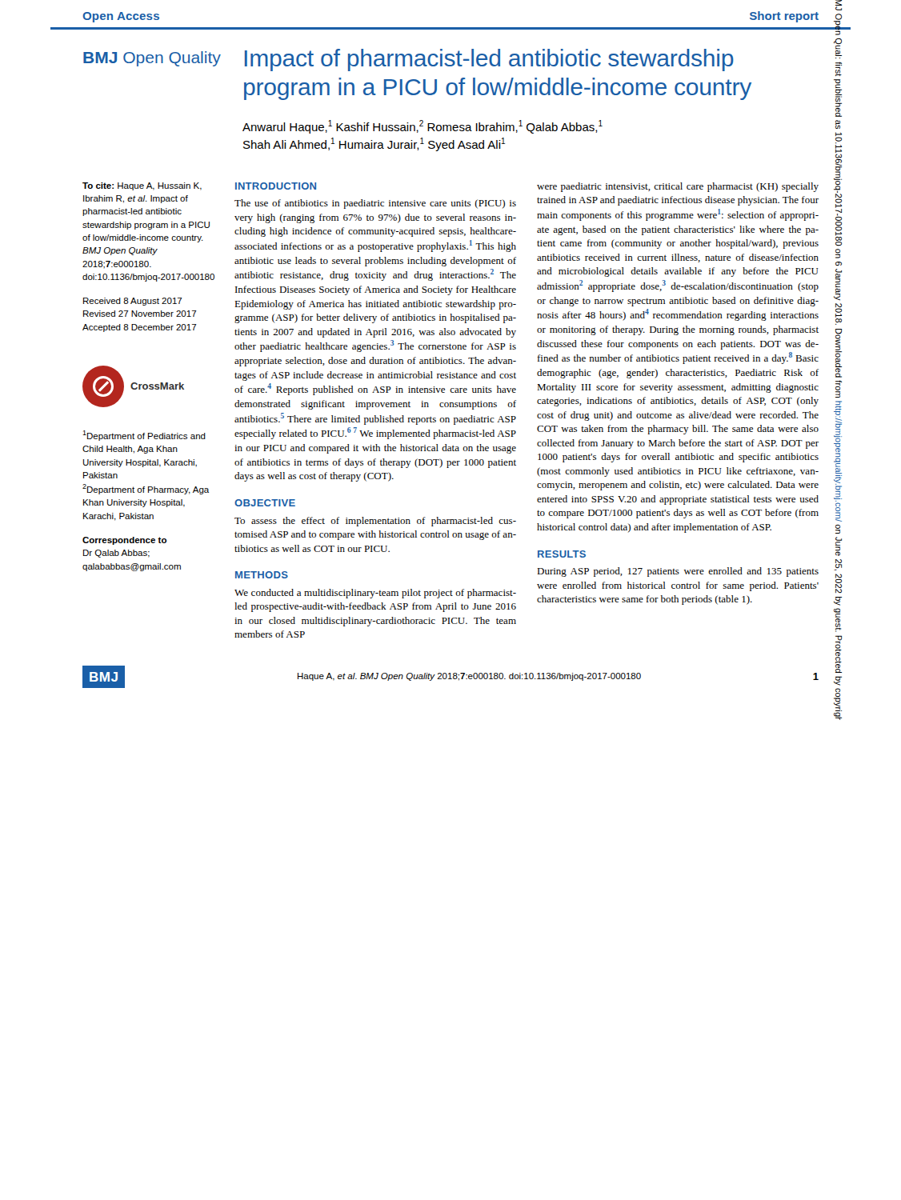BMJ Open Qual: first published as 10.1136/bmjoq-2017-000180 on 6 January 2018. Downloaded from http://bmjopenquality.bmj.com/ on June 25, 2022 by guest. Protected by copyright.
Open Access
Short report
BMJ Open Quality
Impact of pharmacist-led antibiotic stewardship program in a PICU of low/middle-income country
Anwarul Haque,1 Kashif Hussain,2 Romesa Ibrahim,1 Qalab Abbas,1
Shah Ali Ahmed,1 Humaira Jurair,1 Syed Asad Ali1
To cite: Haque A, Hussain K, Ibrahim R, et al. Impact of pharmacist-led antibiotic stewardship program in a PICU of low/middle-income country. BMJ Open Quality 2018;7:e000180. doi:10.1136/bmjoq-2017-000180
Received 8 August 2017
Revised 27 November 2017
Accepted 8 December 2017
CrossMark
1Department of Pediatrics and Child Health, Aga Khan University Hospital, Karachi, Pakistan
2Department of Pharmacy, Aga Khan University Hospital, Karachi, Pakistan
Correspondence to
Dr Qalab Abbas;
qalababbas@gmail.com
Introduction
The use of antibiotics in paediatric intensive care units (PICU) is very high (ranging from 67% to 97%) due to several reasons including high incidence of community-acquired sepsis, healthcare-associated infections or as a postoperative prophylaxis.1 This high antibiotic use leads to several problems including development of antibiotic resistance, drug toxicity and drug interactions.2 The Infectious Diseases Society of America and Society for Healthcare Epidemiology of America has initiated antibiotic stewardship programme (ASP) for better delivery of antibiotics in hospitalised patients in 2007 and updated in April 2016, was also advocated by other paediatric healthcare agencies.3 The cornerstone for ASP is appropriate selection, dose and duration of antibiotics. The advantages of ASP include decrease in antimicrobial resistance and cost of care.4 Reports published on ASP in intensive care units have demonstrated significant improvement in consumptions of antibiotics.5 There are limited published reports on paediatric ASP especially related to PICU.6 7 We implemented pharmacist-led ASP in our PICU and compared it with the historical data on the usage of antibiotics in terms of days of therapy (DOT) per 1000 patient days as well as cost of therapy (COT).
Objective
To assess the effect of implementation of pharmacist-led customised ASP and to compare with historical control on usage of antibiotics as well as COT in our PICU.
Methods
We conducted a multidisciplinary-team pilot project of pharmacist-led prospective-audit-with-feedback ASP from April to June 2016 in our closed multidisciplinary-cardiothoracic PICU. The team members of ASP
were paediatric intensivist, critical care pharmacist (KH) specially trained in ASP and paediatric infectious disease physician. The four main components of this programme were1: selection of appropriate agent, based on the patient characteristics' like where the patient came from (community or another hospital/ward), previous antibiotics received in current illness, nature of disease/infection and microbiological details available if any before the PICU admission2 appropriate dose,3 de-escalation/discontinuation (stop or change to narrow spectrum antibiotic based on definitive diagnosis after 48 hours) and4 recommendation regarding interactions or monitoring of therapy. During the morning rounds, pharmacist discussed these four components on each patients. DOT was defined as the number of antibiotics patient received in a day.8 Basic demographic (age, gender) characteristics, Paediatric Risk of Mortality III score for severity assessment, admitting diagnostic categories, indications of antibiotics, details of ASP, COT (only cost of drug unit) and outcome as alive/dead were recorded. The COT was taken from the pharmacy bill. The same data were also collected from January to March before the start of ASP. DOT per 1000 patient's days for overall antibiotic and specific antibiotics (most commonly used antibiotics in PICU like ceftriaxone, vancomycin, meropenem and colistin, etc) were calculated. Data were entered into SPSS V.20 and appropriate statistical tests were used to compare DOT/1000 patient's days as well as COT before (from historical control data) and after implementation of ASP.
Results
During ASP period, 127 patients were enrolled and 135 patients were enrolled from historical control for same period. Patients' characteristics were same for both periods (table 1).
BMJ
Haque A, et al. BMJ Open Quality 2018;7:e000180. doi:10.1136/bmjoq-2017-000180
1